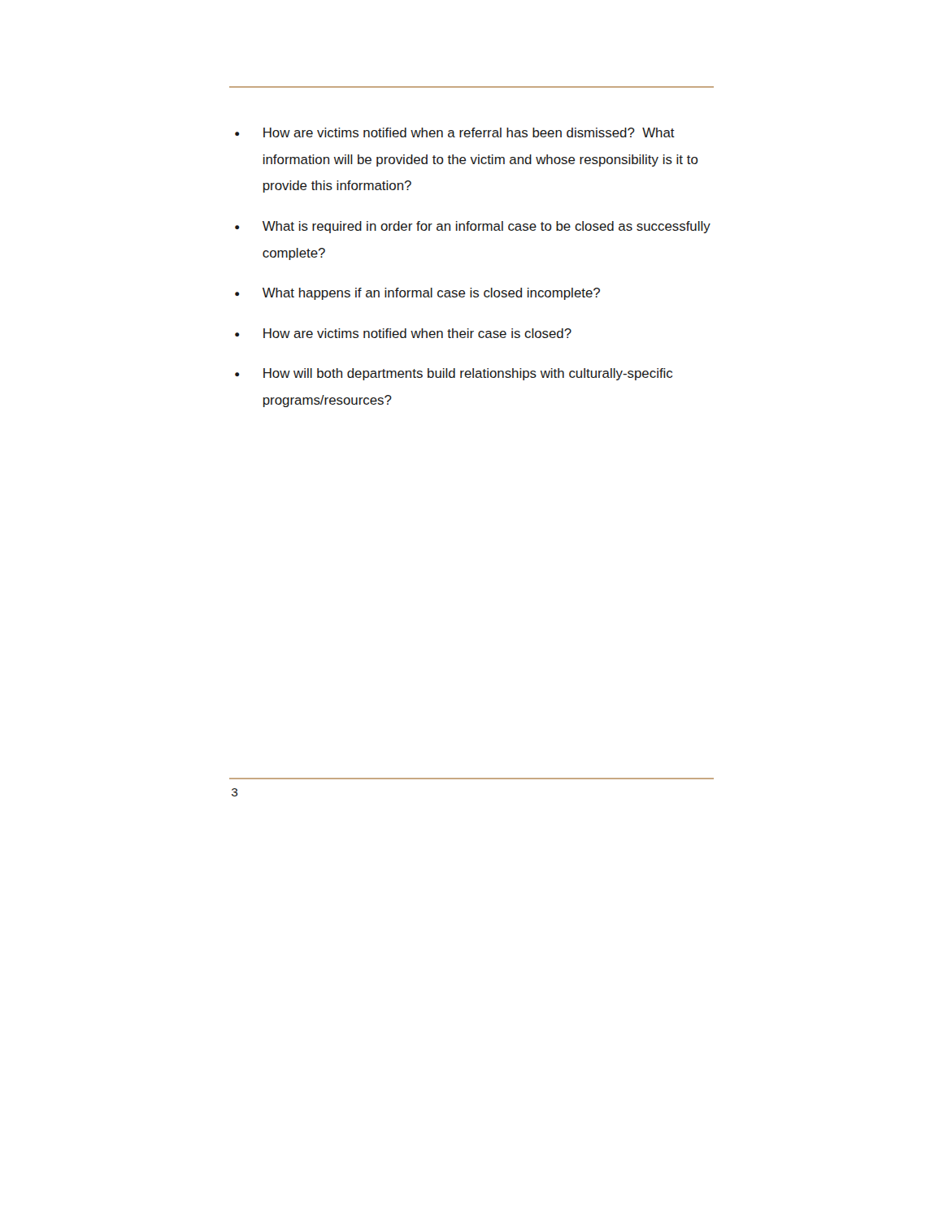How are victims notified when a referral has been dismissed? What information will be provided to the victim and whose responsibility is it to provide this information?
What is required in order for an informal case to be closed as successfully complete?
What happens if an informal case is closed incomplete?
How are victims notified when their case is closed?
How will both departments build relationships with culturally-specific programs/resources?
3